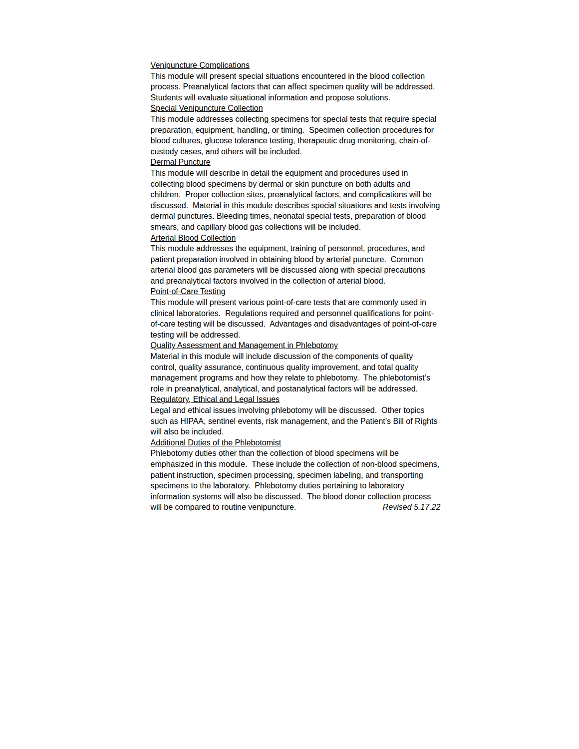Venipuncture Complications
This module will present special situations encountered in the blood collection process. Preanalytical factors that can affect specimen quality will be addressed. Students will evaluate situational information and propose solutions.
Special Venipuncture Collection
This module addresses collecting specimens for special tests that require special preparation, equipment, handling, or timing. Specimen collection procedures for blood cultures, glucose tolerance testing, therapeutic drug monitoring, chain-of-custody cases, and others will be included.
Dermal Puncture
This module will describe in detail the equipment and procedures used in collecting blood specimens by dermal or skin puncture on both adults and children. Proper collection sites, preanalytical factors, and complications will be discussed. Material in this module describes special situations and tests involving dermal punctures. Bleeding times, neonatal special tests, preparation of blood smears, and capillary blood gas collections will be included.
Arterial Blood Collection
This module addresses the equipment, training of personnel, procedures, and patient preparation involved in obtaining blood by arterial puncture. Common arterial blood gas parameters will be discussed along with special precautions and preanalytical factors involved in the collection of arterial blood.
Point-of-Care Testing
This module will present various point-of-care tests that are commonly used in clinical laboratories. Regulations required and personnel qualifications for point-of-care testing will be discussed. Advantages and disadvantages of point-of-care testing will be addressed.
Quality Assessment and Management in Phlebotomy
Material in this module will include discussion of the components of quality control, quality assurance, continuous quality improvement, and total quality management programs and how they relate to phlebotomy. The phlebotomist’s role in preanalytical, analytical, and postanalytical factors will be addressed.
Regulatory, Ethical and Legal Issues
Legal and ethical issues involving phlebotomy will be discussed. Other topics such as HIPAA, sentinel events, risk management, and the Patient’s Bill of Rights will also be included.
Additional Duties of the Phlebotomist
Phlebotomy duties other than the collection of blood specimens will be emphasized in this module. These include the collection of non-blood specimens, patient instruction, specimen processing, specimen labeling, and transporting specimens to the laboratory. Phlebotomy duties pertaining to laboratory information systems will also be discussed. The blood donor collection process will be compared to routine venipuncture.Revised 5.17.22